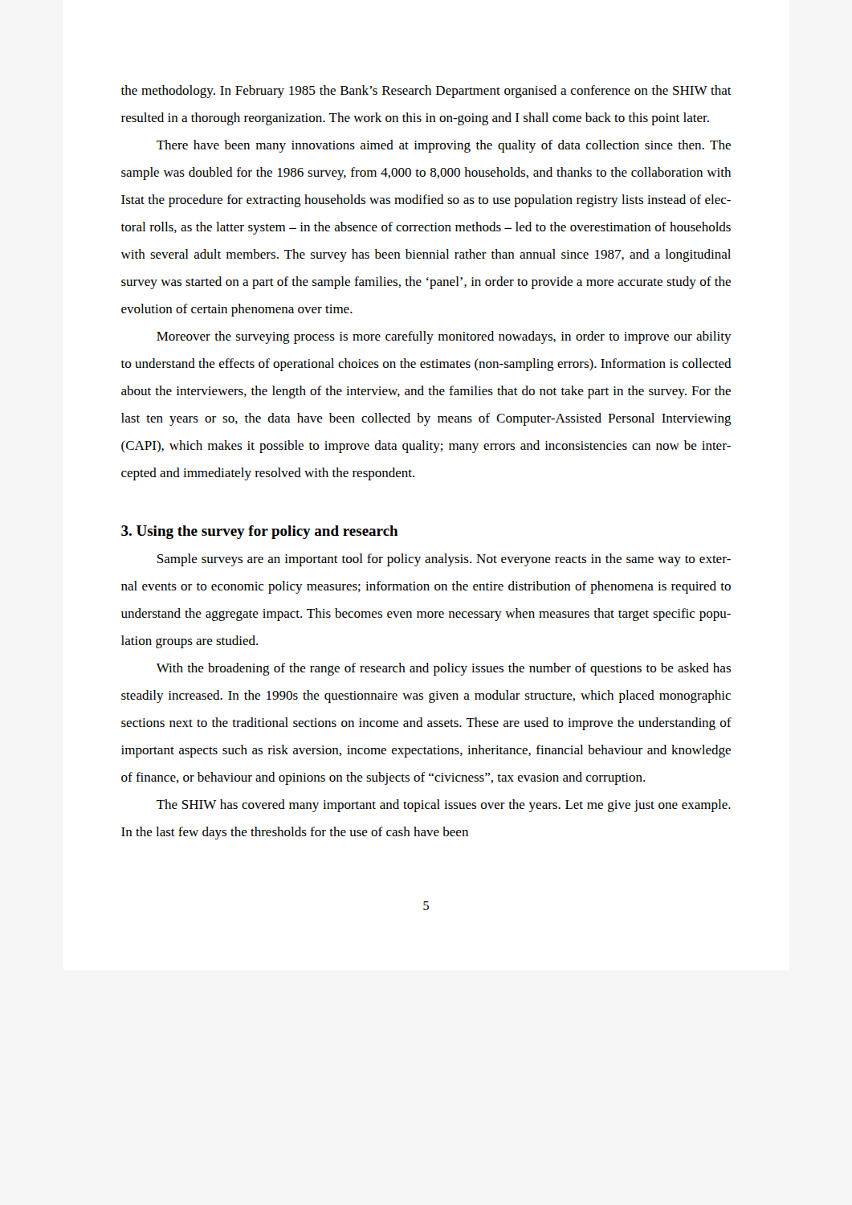the methodology. In February 1985 the Bank’s Research Department organised a conference on the SHIW that resulted in a thorough reorganization. The work on this in on-going and I shall come back to this point later.
There have been many innovations aimed at improving the quality of data collection since then. The sample was doubled for the 1986 survey, from 4,000 to 8,000 households, and thanks to the collaboration with Istat the procedure for extracting households was modified so as to use population registry lists instead of electoral rolls, as the latter system – in the absence of correction methods – led to the overestimation of households with several adult members. The survey has been biennial rather than annual since 1987, and a longitudinal survey was started on a part of the sample families, the ‘panel’, in order to provide a more accurate study of the evolution of certain phenomena over time.
Moreover the surveying process is more carefully monitored nowadays, in order to improve our ability to understand the effects of operational choices on the estimates (non-sampling errors). Information is collected about the interviewers, the length of the interview, and the families that do not take part in the survey. For the last ten years or so, the data have been collected by means of Computer-Assisted Personal Interviewing (CAPI), which makes it possible to improve data quality; many errors and inconsistencies can now be intercepted and immediately resolved with the respondent.
3. Using the survey for policy and research
Sample surveys are an important tool for policy analysis. Not everyone reacts in the same way to external events or to economic policy measures; information on the entire distribution of phenomena is required to understand the aggregate impact. This becomes even more necessary when measures that target specific population groups are studied.
With the broadening of the range of research and policy issues the number of questions to be asked has steadily increased. In the 1990s the questionnaire was given a modular structure, which placed monographic sections next to the traditional sections on income and assets. These are used to improve the understanding of important aspects such as risk aversion, income expectations, inheritance, financial behaviour and knowledge of finance, or behaviour and opinions on the subjects of “civicness”, tax evasion and corruption.
The SHIW has covered many important and topical issues over the years. Let me give just one example. In the last few days the thresholds for the use of cash have been
5